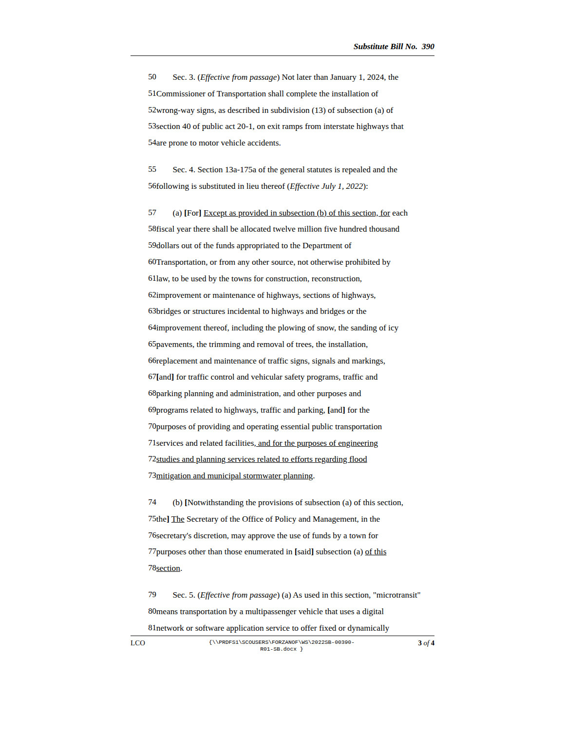Substitute Bill No. 390
| 50 | Sec. 3. ( Effective from passage ) Not later than January 1, 2024, the |
| 51 | Commissioner of Transportation shall complete the installation of |
| 52 | wrong-way signs, as described in subdivision (13) of subsection (a) of |
| 53 | section 40 of public act 20-1, on exit ramps from interstate highways that |
| 54 | are prone to motor vehicle accidents. |
| 55 | Sec. 4. Section 13a-175a of the general statutes is repealed and the |
| 56 | following is substituted in lieu thereof ( Effective July 1, 2022 ): |
| 57 | (a) [ For ] Except as provided in subsection (b) of this section, for each |
| 58 | fiscal year there shall be allocated twelve million five hundred thousand |
| 59 | dollars out of the funds appropriated to the Department of |
| 60 | Transportation, or from any other source, not otherwise prohibited by |
| 61 | law, to be used by the towns for construction, reconstruction, |
| 62 | improvement or maintenance of highways, sections of highways, |
| 63 | bridges or structures incidental to highways and bridges or the |
| 64 | improvement thereof, including the plowing of snow, the sanding of icy |
| 65 | pavements, the trimming and removal of trees, the installation, |
| 66 | replacement and maintenance of traffic signs, signals and markings, |
| 67 | [ and ] for traffic control and vehicular safety programs, traffic and |
| 68 | parking planning and administration, and other purposes and |
| 69 | programs related to highways, traffic and parking, [ and ] for the |
| 70 | purposes of providing and operating essential public transportation |
| 71 | services and related facilities , and for the purposes of engineering |
| 72 | studies and planning services related to efforts regarding flood |
| 73 | mitigation and municipal stormwater planning . |
| 74 | (b) [ Notwithstanding the provisions of subsection (a) of this section, |
| 75 | the ] The Secretary of the Office of Policy and Management, in the |
| 76 | secretary's discretion, may approve the use of funds by a town for |
| 77 | purposes other than those enumerated in [ said ] subsection (a) of this |
| 78 | section . |
| 79 | Sec. 5. ( Effective from passage ) (a) As used in this section, "microtransit" |
| 80 | means transportation by a multipassenger vehicle that uses a digital |
| 81 | network or software application service to offer fixed or dynamically |
LCO
{\\PRDFS1\SCOUSERS\FORZANOF\WS\2022SB-00390-
R01-SB.docx }
3 of 4